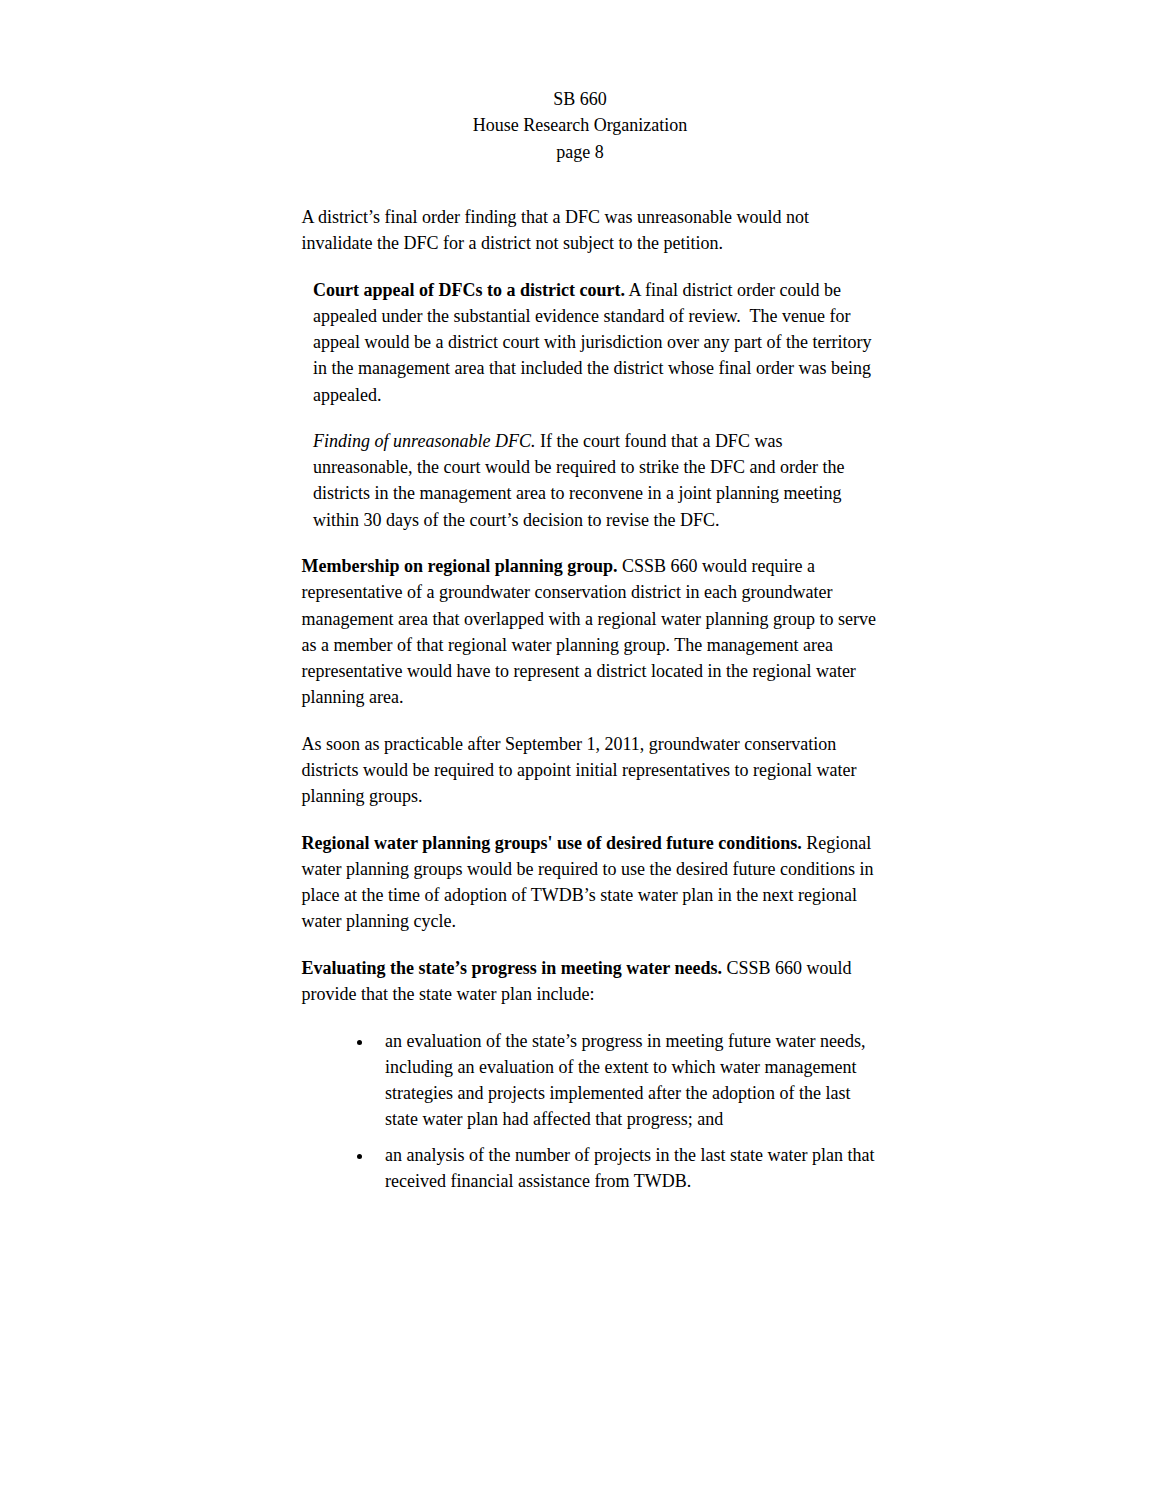SB 660 House Research Organization page 8
A district’s final order finding that a DFC was unreasonable would not invalidate the DFC for a district not subject to the petition.
Court appeal of DFCs to a district court. A final district order could be appealed under the substantial evidence standard of review. The venue for appeal would be a district court with jurisdiction over any part of the territory in the management area that included the district whose final order was being appealed.
Finding of unreasonable DFC. If the court found that a DFC was unreasonable, the court would be required to strike the DFC and order the districts in the management area to reconvene in a joint planning meeting within 30 days of the court’s decision to revise the DFC.
Membership on regional planning group. CSSB 660 would require a representative of a groundwater conservation district in each groundwater management area that overlapped with a regional water planning group to serve as a member of that regional water planning group. The management area representative would have to represent a district located in the regional water planning area.
As soon as practicable after September 1, 2011, groundwater conservation districts would be required to appoint initial representatives to regional water planning groups.
Regional water planning groups' use of desired future conditions. Regional water planning groups would be required to use the desired future conditions in place at the time of adoption of TWDB’s state water plan in the next regional water planning cycle.
Evaluating the state’s progress in meeting water needs. CSSB 660 would provide that the state water plan include:
an evaluation of the state’s progress in meeting future water needs, including an evaluation of the extent to which water management strategies and projects implemented after the adoption of the last state water plan had affected that progress; and
an analysis of the number of projects in the last state water plan that received financial assistance from TWDB.